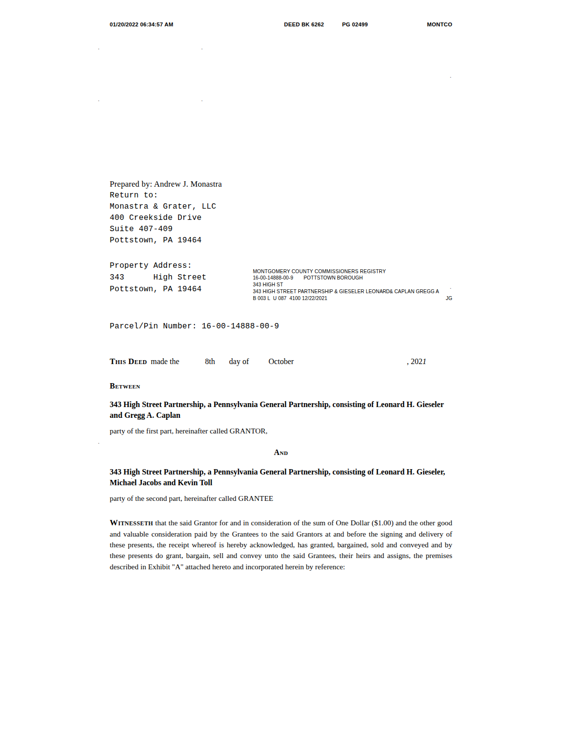01/20/2022 06:34:57 AM
DEED BK 6262 PG 02499
MONTCO
. . . . . . . .
Prepared by: Andrew J. Monastra
Return to:
Monastra & Grater, LLC
400 Creekside Drive
Suite 407-409
Pottstown, PA 19464
Property Address:
343 High Street
Pottstown, PA 19464
MONTGOMERY COUNTY COMMISSIONERS REGISTRY
16-00-14888-00-9 POTTSTOWN BOROUGH
343 HIGH ST
343 HIGH STREET PARTNERSHIP & GIESELER LEONARD& CAPLAN GREGG A
B 003 L U 087 4100 12/22/2021 JG
Parcel/Pin Number: 16-00-14888-00-9
This Deed made the 8th day of October , 2021
Between
343 High Street Partnership, a Pennsylvania General Partnership, consisting of Leonard H. Gieseler and Gregg A. Caplan
party of the first part, hereinafter called GRANTOR,
And
343 High Street Partnership, a Pennsylvania General Partnership, consisting of Leonard H. Gieseler, Michael Jacobs and Kevin Toll
party of the second part, hereinafter called GRANTEE
Witnesseth that the said Grantor for and in consideration of the sum of One Dollar ($1.00) and the other good and valuable consideration paid by the Grantees to the said Grantors at and before the signing and delivery of these presents, the receipt whereof is hereby acknowledged, has granted, bargained, sold and conveyed and by these presents do grant, bargain, sell and convey unto the said Grantees, their heirs and assigns, the premises described in Exhibit "A" attached hereto and incorporated herein by reference: